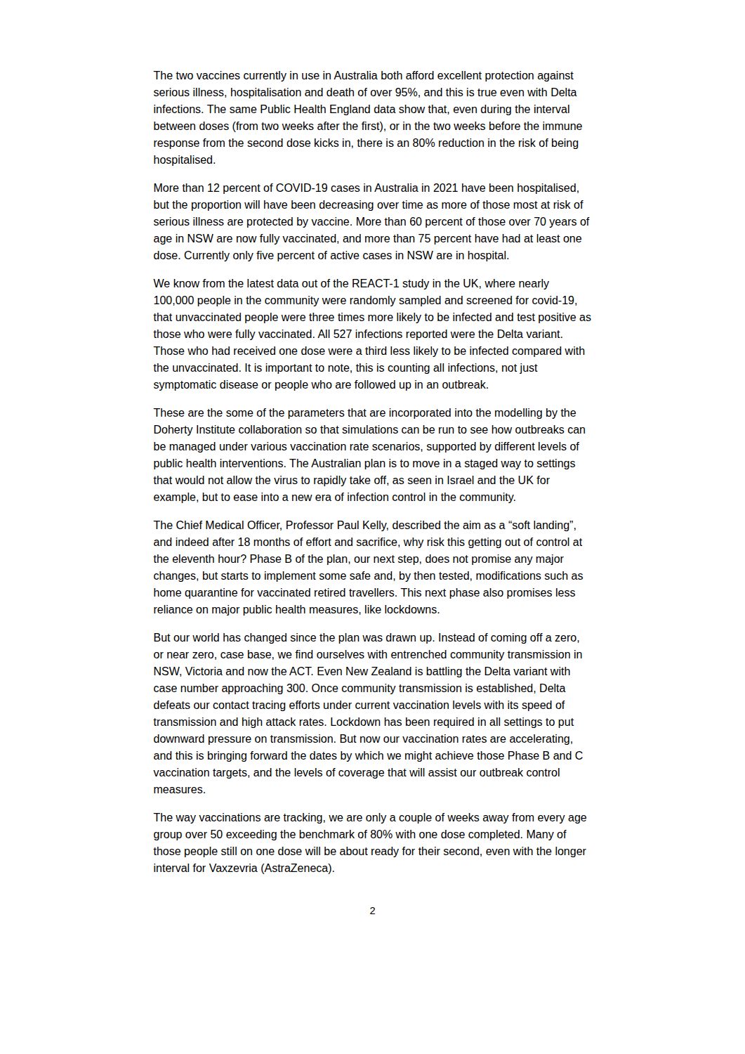The two vaccines currently in use in Australia both afford excellent protection against serious illness, hospitalisation and death of over 95%, and this is true even with Delta infections. The same Public Health England data show that, even during the interval between doses (from two weeks after the first), or in the two weeks before the immune response from the second dose kicks in, there is an 80% reduction in the risk of being hospitalised.
More than 12 percent of COVID-19 cases in Australia in 2021 have been hospitalised, but the proportion will have been decreasing over time as more of those most at risk of serious illness are protected by vaccine. More than 60 percent of those over 70 years of age in NSW are now fully vaccinated, and more than 75 percent have had at least one dose. Currently only five percent of active cases in NSW are in hospital.
We know from the latest data out of the REACT-1 study in the UK, where nearly 100,000 people in the community were randomly sampled and screened for covid-19, that unvaccinated people were three times more likely to be infected and test positive as those who were fully vaccinated. All 527 infections reported were the Delta variant. Those who had received one dose were a third less likely to be infected compared with the unvaccinated. It is important to note, this is counting all infections, not just symptomatic disease or people who are followed up in an outbreak.
These are the some of the parameters that are incorporated into the modelling by the Doherty Institute collaboration so that simulations can be run to see how outbreaks can be managed under various vaccination rate scenarios, supported by different levels of public health interventions. The Australian plan is to move in a staged way to settings that would not allow the virus to rapidly take off, as seen in Israel and the UK for example, but to ease into a new era of infection control in the community.
The Chief Medical Officer, Professor Paul Kelly, described the aim as a “soft landing”, and indeed after 18 months of effort and sacrifice, why risk this getting out of control at the eleventh hour? Phase B of the plan, our next step, does not promise any major changes, but starts to implement some safe and, by then tested, modifications such as home quarantine for vaccinated retired travellers. This next phase also promises less reliance on major public health measures, like lockdowns.
But our world has changed since the plan was drawn up. Instead of coming off a zero, or near zero, case base, we find ourselves with entrenched community transmission in NSW, Victoria and now the ACT. Even New Zealand is battling the Delta variant with case number approaching 300. Once community transmission is established, Delta defeats our contact tracing efforts under current vaccination levels with its speed of transmission and high attack rates. Lockdown has been required in all settings to put downward pressure on transmission. But now our vaccination rates are accelerating, and this is bringing forward the dates by which we might achieve those Phase B and C vaccination targets, and the levels of coverage that will assist our outbreak control measures.
The way vaccinations are tracking, we are only a couple of weeks away from every age group over 50 exceeding the benchmark of 80% with one dose completed. Many of those people still on one dose will be about ready for their second, even with the longer interval for Vaxzevria (AstraZeneca).
2